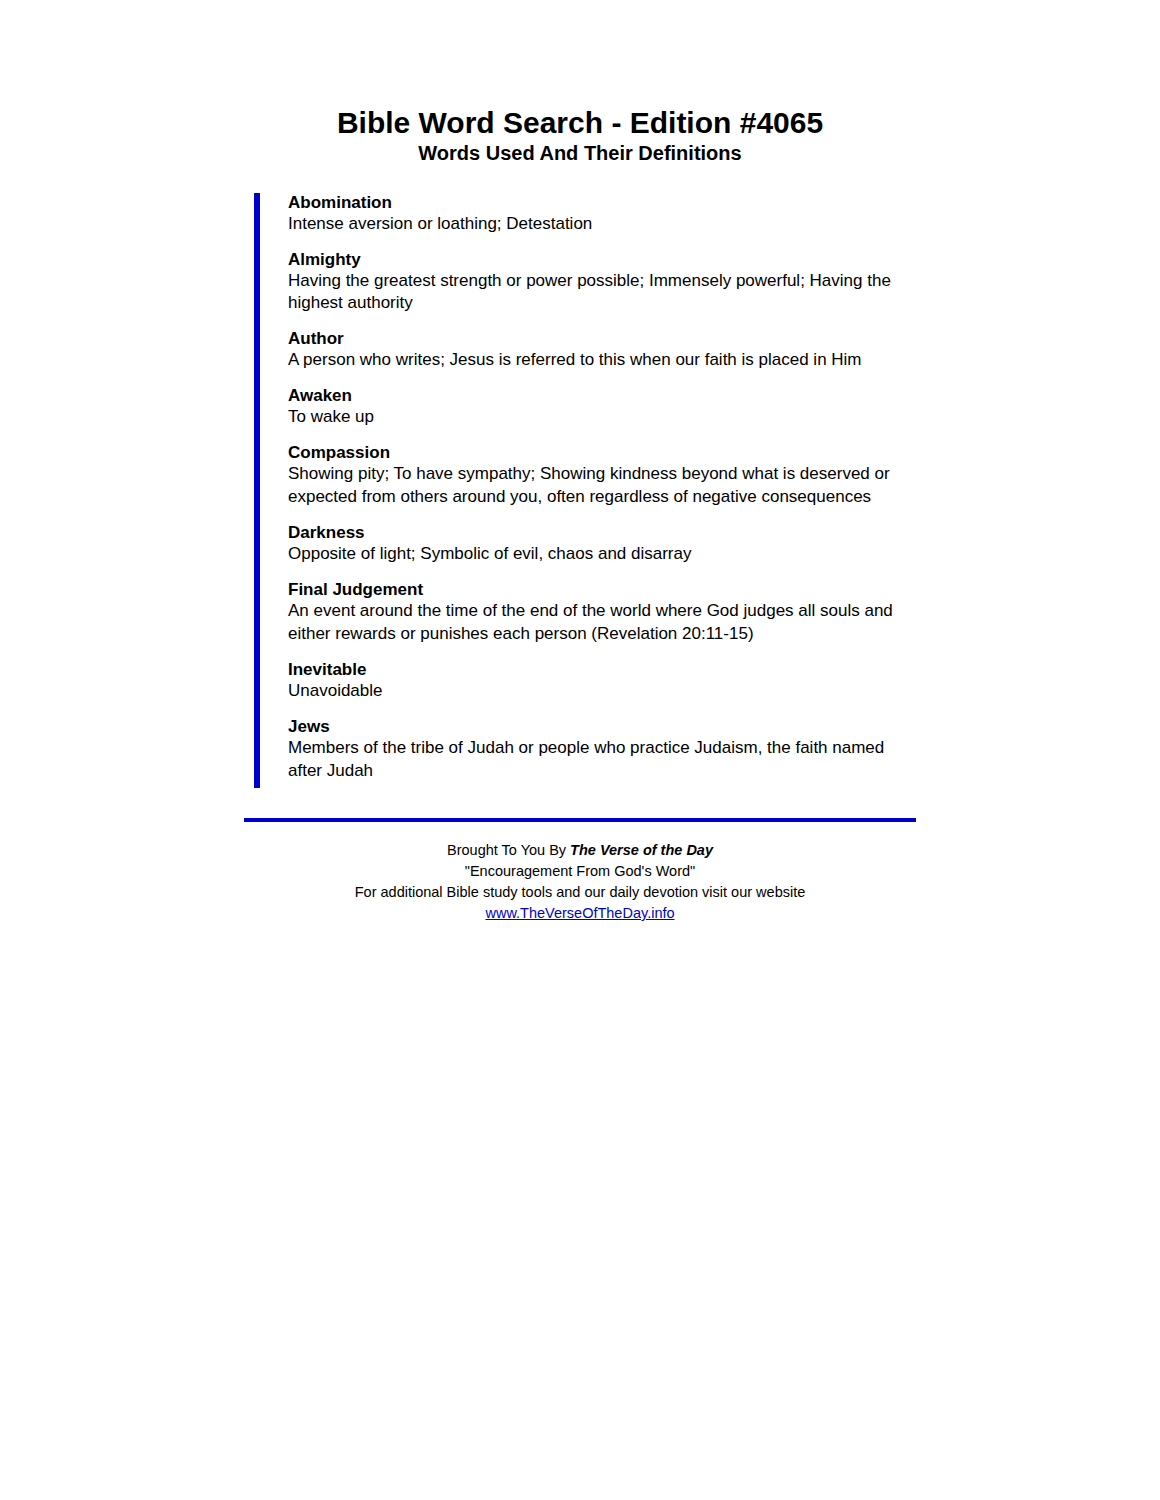Bible Word Search - Edition #4065
Words Used And Their Definitions
Abomination
Intense aversion or loathing; Detestation
Almighty
Having the greatest strength or power possible; Immensely powerful; Having the highest authority
Author
A person who writes; Jesus is referred to this when our faith is placed in Him
Awaken
To wake up
Compassion
Showing pity; To have sympathy; Showing kindness beyond what is deserved or expected from others around you, often regardless of negative consequences
Darkness
Opposite of light; Symbolic of evil, chaos and disarray
Final Judgement
An event around the time of the end of the world where God judges all souls and either rewards or punishes each person (Revelation 20:11-15)
Inevitable
Unavoidable
Jews
Members of the tribe of Judah or people who practice Judaism, the faith named after Judah
Brought To You By The Verse of the Day
"Encouragement From God's Word"
For additional Bible study tools and our daily devotion visit our website
www.TheVerseOfTheDay.info